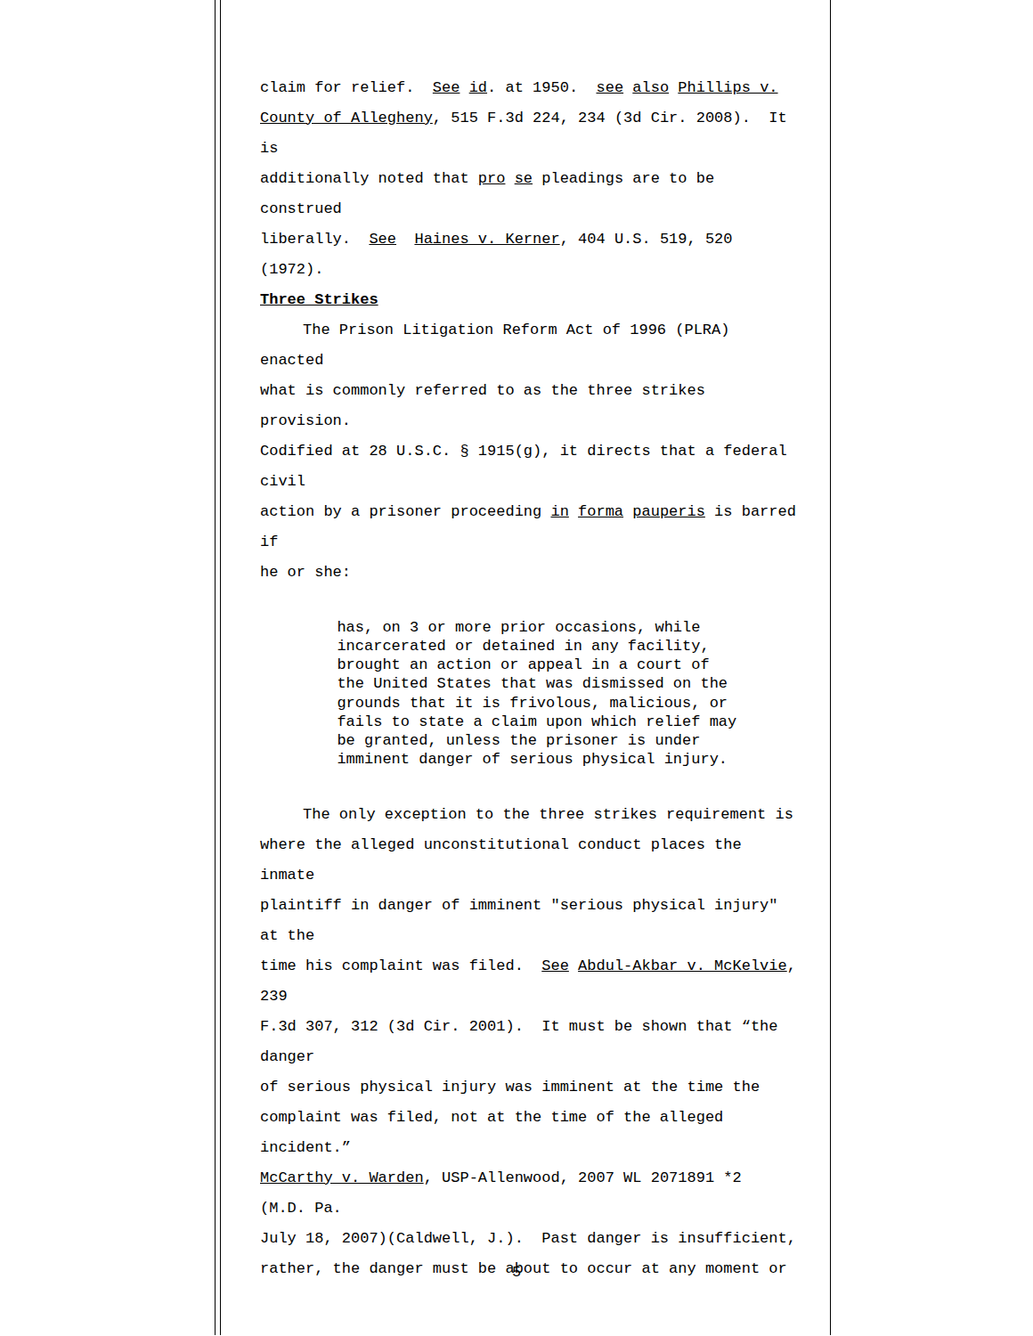claim for relief. See id. at 1950. see also Phillips v.
County of Allegheny, 515 F.3d 224, 234 (3d Cir. 2008). It is
additionally noted that pro se pleadings are to be construed
liberally. See Haines v. Kerner, 404 U.S. 519, 520 (1972).
Three Strikes
The Prison Litigation Reform Act of 1996 (PLRA) enacted
what is commonly referred to as the three strikes provision.
Codified at 28 U.S.C. § 1915(g), it directs that a federal civil
action by a prisoner proceeding in forma pauperis is barred if
he or she:
has, on 3 or more prior occasions, while
incarcerated or detained in any facility,
brought an action or appeal in a court of
the United States that was dismissed on the
grounds that it is frivolous, malicious, or
fails to state a claim upon which relief may
be granted, unless the prisoner is under
imminent danger of serious physical injury.
The only exception to the three strikes requirement is
where the alleged unconstitutional conduct places the inmate
plaintiff in danger of imminent "serious physical injury" at the
time his complaint was filed. See Abdul-Akbar v. McKelvie, 239
F.3d 307, 312 (3d Cir. 2001). It must be shown that “the danger
of serious physical injury was imminent at the time the
complaint was filed, not at the time of the alleged incident.”
McCarthy v. Warden, USP-Allenwood, 2007 WL 2071891 *2 (M.D. Pa.
July 18, 2007)(Caldwell, J.). Past danger is insufficient,
rather, the danger must be about to occur at any moment or
5